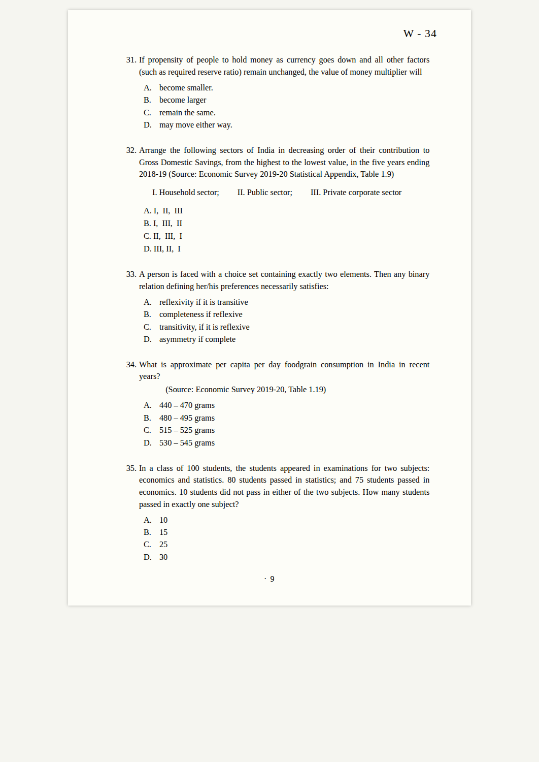W - 34
If propensity of people to hold money as currency goes down and all other factors (such as required reserve ratio) remain unchanged, the value of money multiplier will
become smaller.
become larger
remain the same.
may move either way.
Arrange the following sectors of India in decreasing order of their contribution to Gross Domestic Savings, from the highest to the lowest value, in the five years ending 2018-19 (Source: Economic Survey 2019-20 Statistical Appendix, Table 1.9)
I. Household sector; II. Public sector; III. Private corporate sector
A. I, II, III
B. I, III, II
C. II, III, I
D. III, II, I
A person is faced with a choice set containing exactly two elements. Then any binary relation defining her/his preferences necessarily satisfies:
reflexivity if it is transitive
completeness if reflexive
transitivity, if it is reflexive
asymmetry if complete
What is approximate per capita per day foodgrain consumption in India in recent years? (Source: Economic Survey 2019-20, Table 1.19)
440 – 470 grams
480 – 495 grams
515 – 525 grams
530 – 545 grams
In a class of 100 students, the students appeared in examinations for two subjects: economics and statistics. 80 students passed in statistics; and 75 students passed in economics. 10 students did not pass in either of the two subjects. How many students passed in exactly one subject?
10
15
25
30
· 9